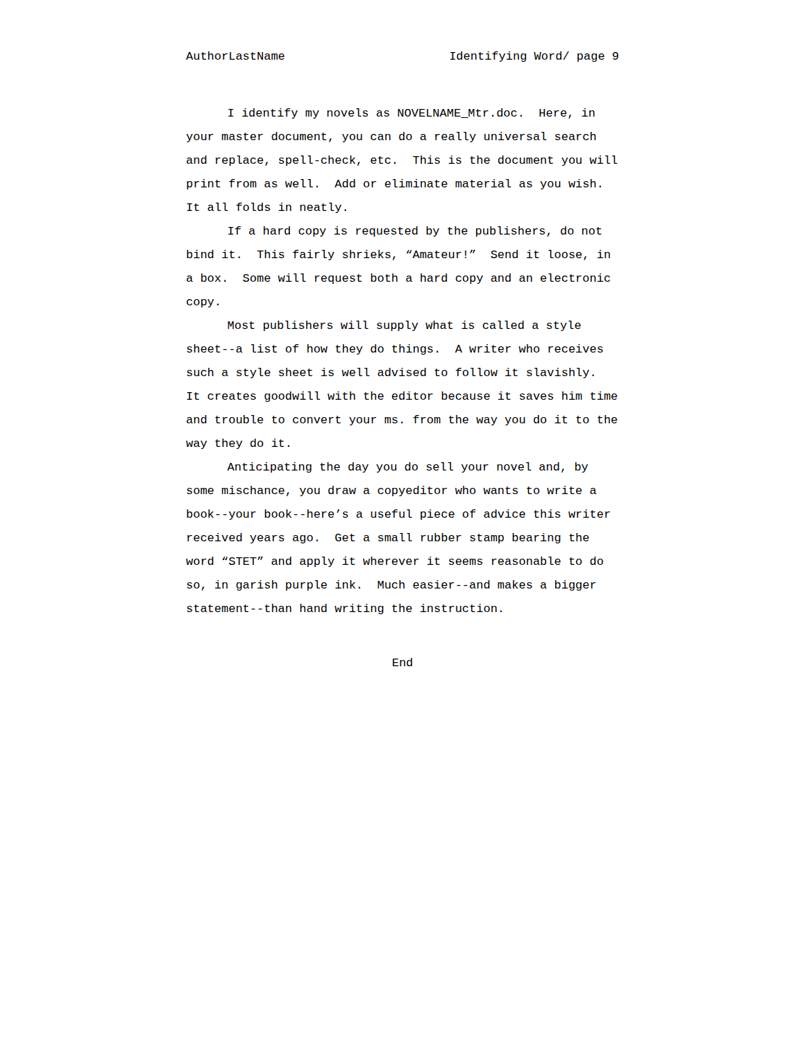AuthorLastName Identifying Word/ page 9
I identify my novels as NOVELNAME_Mtr.doc. Here, in your master document, you can do a really universal search and replace, spell-check, etc. This is the document you will print from as well. Add or eliminate material as you wish. It all folds in neatly.
If a hard copy is requested by the publishers, do not bind it. This fairly shrieks, “Amateur!” Send it loose, in a box. Some will request both a hard copy and an electronic copy.
Most publishers will supply what is called a style sheet--a list of how they do things. A writer who receives such a style sheet is well advised to follow it slavishly. It creates goodwill with the editor because it saves him time and trouble to convert your ms. from the way you do it to the way they do it.
Anticipating the day you do sell your novel and, by some mischance, you draw a copyeditor who wants to write a book--your book--here’s a useful piece of advice this writer received years ago. Get a small rubber stamp bearing the word “STET” and apply it wherever it seems reasonable to do so, in garish purple ink. Much easier--and makes a bigger statement--than hand writing the instruction.
End